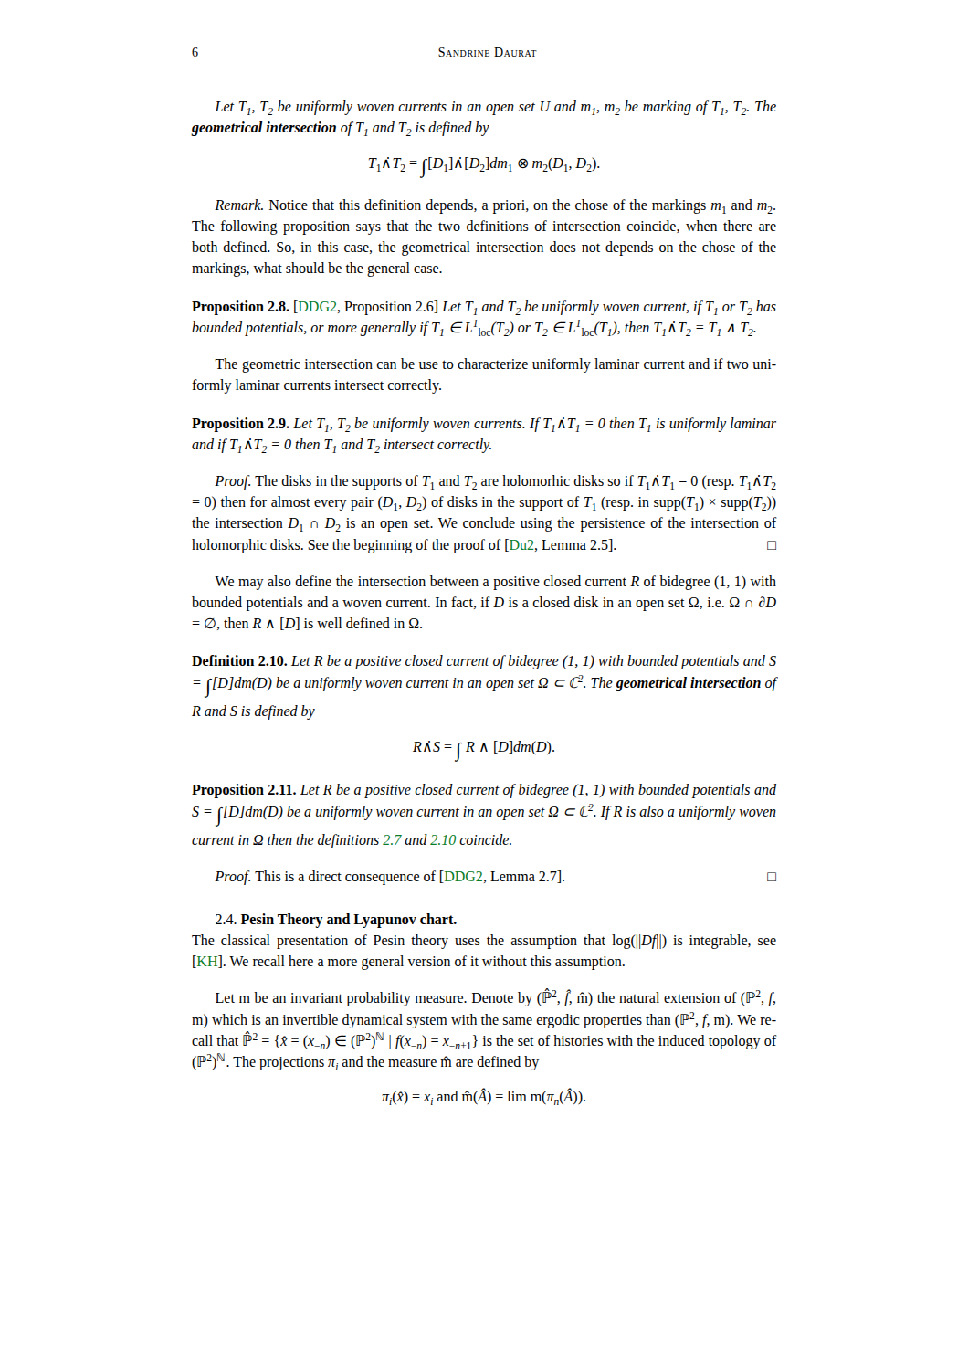6 Sandrine Daurat
Let T1, T2 be uniformly woven currents in an open set U and m1, m2 be marking of T1, T2. The geometrical intersection of T1 and T2 is defined by
T1∧̇T2 = ∫[D1]∧̇[D2]dm1 ⊗ m2(D1, D2).
Remark. Notice that this definition depends, a priori, on the chose of the markings m1 and m2. The following proposition says that the two definitions of intersection coincide, when there are both defined. So, in this case, the geometrical intersection does not depends on the chose of the markings, what should be the general case.
Proposition 2.8. [DDG2, Proposition 2.6] Let T1 and T2 be uniformly woven current, if T1 or T2 has bounded potentials, or more generally if T1 ∈ L1loc(T2) or T2 ∈ L1loc(T1), then T1∧̇T2 = T1 ∧ T2.
The geometric intersection can be use to characterize uniformly laminar current and if two uniformly laminar currents intersect correctly.
Proposition 2.9. Let T1, T2 be uniformly woven currents. If T1∧̇T1 = 0 then T1 is uniformly laminar and if T1∧̇T2 = 0 then T1 and T2 intersect correctly.
Proof. The disks in the supports of T1 and T2 are holomorhic disks so if T1∧̇T1 = 0 (resp. T1∧̇T2 = 0) then for almost every pair (D1, D2) of disks in the support of T1 (resp. in supp(T1) × supp(T2)) the intersection D1 ∩ D2 is an open set. We conclude using the persistence of the intersection of holomorphic disks. See the beginning of the proof of [Du2, Lemma 2.5].□
We may also define the intersection between a positive closed current R of bidegree (1, 1) with bounded potentials and a woven current. In fact, if D is a closed disk in an open set Ω, i.e. Ω ∩ ∂D = ∅, then R ∧ [D] is well defined in Ω.
Definition 2.10. Let R be a positive closed current of bidegree (1, 1) with bounded potentials and S = ∫[D]dm(D) be a uniformly woven current in an open set Ω ⊂ ℂ2. The geometrical intersection of R and S is defined by
R∧̇S = ∫ R ∧ [D]dm(D).
Proposition 2.11. Let R be a positive closed current of bidegree (1, 1) with bounded potentials and S = ∫[D]dm(D) be a uniformly woven current in an open set Ω ⊂ ℂ2. If R is also a uniformly woven current in Ω then the definitions 2.7 and 2.10 coincide.
Proof. This is a direct consequence of [DDG2, Lemma 2.7].□
2.4. Pesin Theory and Lyapunov chart.
The classical presentation of Pesin theory uses the assumption that log(||Df||) is integrable, see [KH]. We recall here a more general version of it without this assumption.
Let m be an invariant probability measure. Denote by (ℙ̂2, f̂, m̂) the natural extension of (ℙ2, f, m) which is an invertible dynamical system with the same ergodic properties than (ℙ2, f, m). We recall that ℙ̂2 = {x̂ = (x−n) ∈ (ℙ2)ℕ | f(x−n) = x−n+1} is the set of histories with the induced topology of (ℙ2)ℕ. The projections πi and the measure m̂ are defined by
πi(x̂) = xi and m̂(Â) = lim m(πn(Â)).